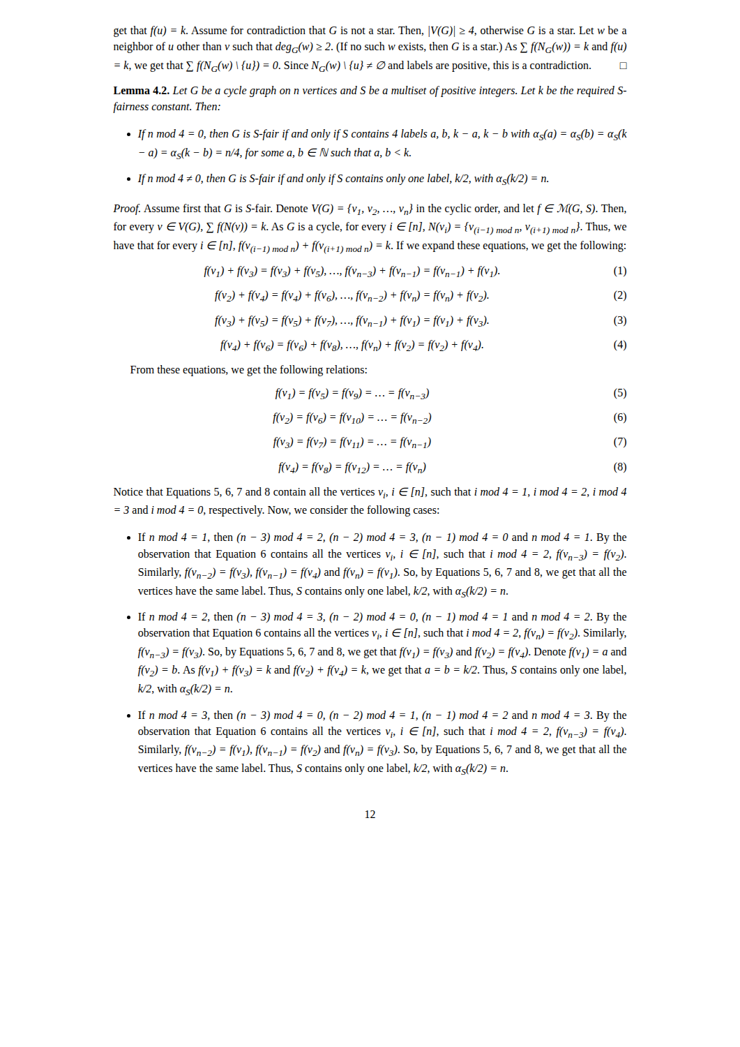get that f(u) = k. Assume for contradiction that G is not a star. Then, |V(G)| ≥ 4, otherwise G is a star. Let w be a neighbor of u other than v such that degG(w) ≥ 2. (If no such w exists, then G is a star.) As ∑ f(NG(w)) = k and f(u) = k, we get that ∑ f(NG(w) \ {u}) = 0. Since NG(w) \ {u} ≠ ∅ and labels are positive, this is a contradiction. □
Lemma 4.2. Let G be a cycle graph on n vertices and S be a multiset of positive integers. Let k be the required S-fairness constant. Then:
If n mod 4 = 0, then G is S-fair if and only if S contains 4 labels a, b, k − a, k − b with αS(a) = αS(b) = αS(k − a) = αS(k − b) = n/4, for some a, b ∈ ℕ such that a, b < k.
If n mod 4 ≠ 0, then G is S-fair if and only if S contains only one label, k/2, with αS(k/2) = n.
Proof. Assume first that G is S-fair. Denote V(G) = {v1, v2, …, vn} in the cyclic order, and let f ∈ ℳ(G, S). Then, for every v ∈ V(G), ∑ f(N(v)) = k. As G is a cycle, for every i ∈ [n], N(vi) = {v(i−1) mod n, v(i+1) mod n}. Thus, we have that for every i ∈ [n], f(v(i−1) mod n) + f(v(i+1) mod n) = k. If we expand these equations, we get the following:
f(v1) + f(v3) = f(v3) + f(v5), …, f(vn−3) + f(vn−1) = f(vn−1) + f(v1). (1)
f(v2) + f(v4) = f(v4) + f(v6), …, f(vn−2) + f(vn) = f(vn) + f(v2). (2)
f(v3) + f(v5) = f(v5) + f(v7), …, f(vn−1) + f(v1) = f(v1) + f(v3). (3)
f(v4) + f(v6) = f(v6) + f(v8), …, f(vn) + f(v2) = f(v2) + f(v4). (4)
From these equations, we get the following relations:
f(v1) = f(v5) = f(v9) = … = f(vn−3) (5)
f(v2) = f(v6) = f(v10) = … = f(vn−2) (6)
f(v3) = f(v7) = f(v11) = … = f(vn−1) (7)
f(v4) = f(v8) = f(v12) = … = f(vn) (8)
Notice that Equations 5, 6, 7 and 8 contain all the vertices vi, i ∈ [n], such that i mod 4 = 1, i mod 4 = 2, i mod 4 = 3 and i mod 4 = 0, respectively. Now, we consider the following cases:
If n mod 4 = 1, then (n − 3) mod 4 = 2, (n − 2) mod 4 = 3, (n − 1) mod 4 = 0 and n mod 4 = 1. By the observation that Equation 6 contains all the vertices vi, i ∈ [n], such that i mod 4 = 2, f(vn−3) = f(v2). Similarly, f(vn−2) = f(v3), f(vn−1) = f(v4) and f(vn) = f(v1). So, by Equations 5, 6, 7 and 8, we get that all the vertices have the same label. Thus, S contains only one label, k/2, with αS(k/2) = n.
If n mod 4 = 2, then (n − 3) mod 4 = 3, (n − 2) mod 4 = 0, (n − 1) mod 4 = 1 and n mod 4 = 2. By the observation that Equation 6 contains all the vertices vi, i ∈ [n], such that i mod 4 = 2, f(vn) = f(v2). Similarly, f(vn−3) = f(v3). So, by Equations 5, 6, 7 and 8, we get that f(v1) = f(v3) and f(v2) = f(v4). Denote f(v1) = a and f(v2) = b. As f(v1) + f(v3) = k and f(v2) + f(v4) = k, we get that a = b = k/2. Thus, S contains only one label, k/2, with αS(k/2) = n.
If n mod 4 = 3, then (n − 3) mod 4 = 0, (n − 2) mod 4 = 1, (n − 1) mod 4 = 2 and n mod 4 = 3. By the observation that Equation 6 contains all the vertices vi, i ∈ [n], such that i mod 4 = 2, f(vn−3) = f(v4). Similarly, f(vn−2) = f(v1), f(vn−1) = f(v2) and f(vn) = f(v3). So, by Equations 5, 6, 7 and 8, we get that all the vertices have the same label. Thus, S contains only one label, k/2, with αS(k/2) = n.
12